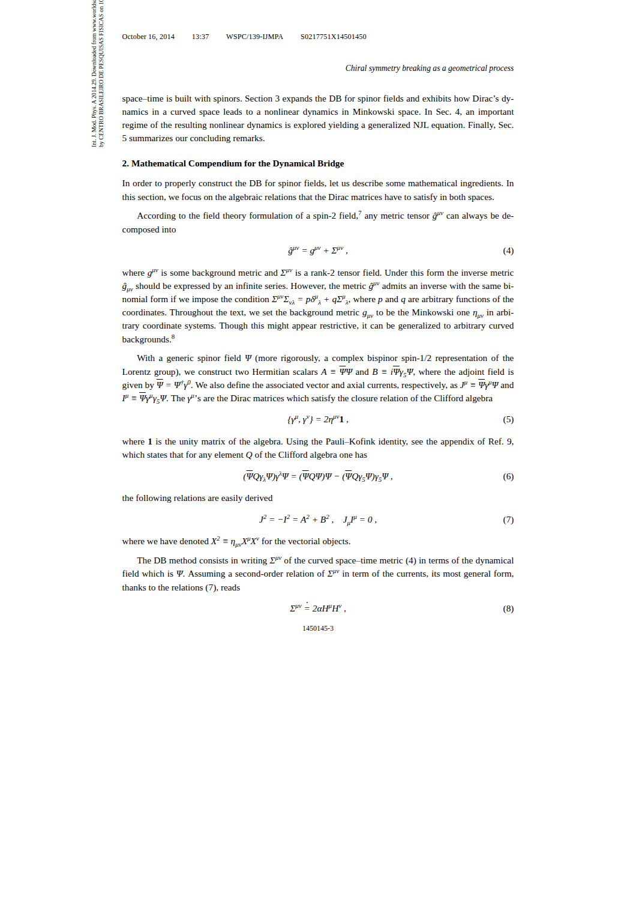October 16, 2014 13:37 WSPC/139-IJMPA S0217751X14501450
Chiral symmetry breaking as a geometrical process
Int. J. Mod. Phys. A 2014.29. Downloaded from www.worldscientific.com by CENTRO BRASILEIRO DE PESQUISAS FISICAS on 10/27/15. For personal use only.
space–time is built with spinors. Section 3 expands the DB for spinor fields and exhibits how Dirac’s dynamics in a curved space leads to a nonlinear dynamics in Minkowski space. In Sec. 4, an important regime of the resulting nonlinear dynamics is explored yielding a generalized NJL equation. Finally, Sec. 5 summarizes our concluding remarks.
2. Mathematical Compendium for the Dynamical Bridge
In order to properly construct the DB for spinor fields, let us describe some mathematical ingredients. In this section, we focus on the algebraic relations that the Dirac matrices have to satisfy in both spaces.
According to the field theory formulation of a spin-2 field,7 any metric tensor ĝμν can always be decomposed into
ĝμν = gμν + Σμν , (4)
where gμν is some background metric and Σμν is a rank-2 tensor field. Under this form the inverse metric ĝμν should be expressed by an infinite series. However, the metric ĝμν admits an inverse with the same binomial form if we impose the condition ΣμνΣνλ = pδμλ + qΣμλ, where p and q are arbitrary functions of the coordinates. Throughout the text, we set the background metric gμν to be the Minkowski one ημν in arbitrary coordinate systems. Though this might appear restrictive, it can be generalized to arbitrary curved backgrounds.8
With a generic spinor field Ψ (more rigorously, a complex bispinor spin-1/2 representation of the Lorentz group), we construct two Hermitian scalars A ≡ ΨΨ and B ≡ iΨγ5Ψ, where the adjoint field is given by Ψ = Ψ†γ0. We also define the associated vector and axial currents, respectively, as Jμ ≡ ΨγμΨ and Iμ ≡ Ψγμγ5Ψ. The γμ’s are the Dirac matrices which satisfy the closure relation of the Clifford algebra
{γμ, γν} = 2ημν1 , (5)
where 1 is the unity matrix of the algebra. Using the Pauli–Kofink identity, see the appendix of Ref. 9, which states that for any element Q of the Clifford algebra one has
(ΨQγλΨ)γλΨ = (ΨQΨ)Ψ − (ΨQγ5Ψ)γ5Ψ , (6)
the following relations are easily derived
J2 = −I2 = A2 + B2 , JμIμ = 0 , (7)
where we have denoted X2 ≡ ημνXμXν for the vectorial objects.
The DB method consists in writing Σμν of the curved space–time metric (4) in terms of the dynamical field which is Ψ. Assuming a second-order relation of Σμν in term of the currents, its most general form, thanks to the relations (7), reads
Σμν = 2αHμHν , (8)
1450145-3